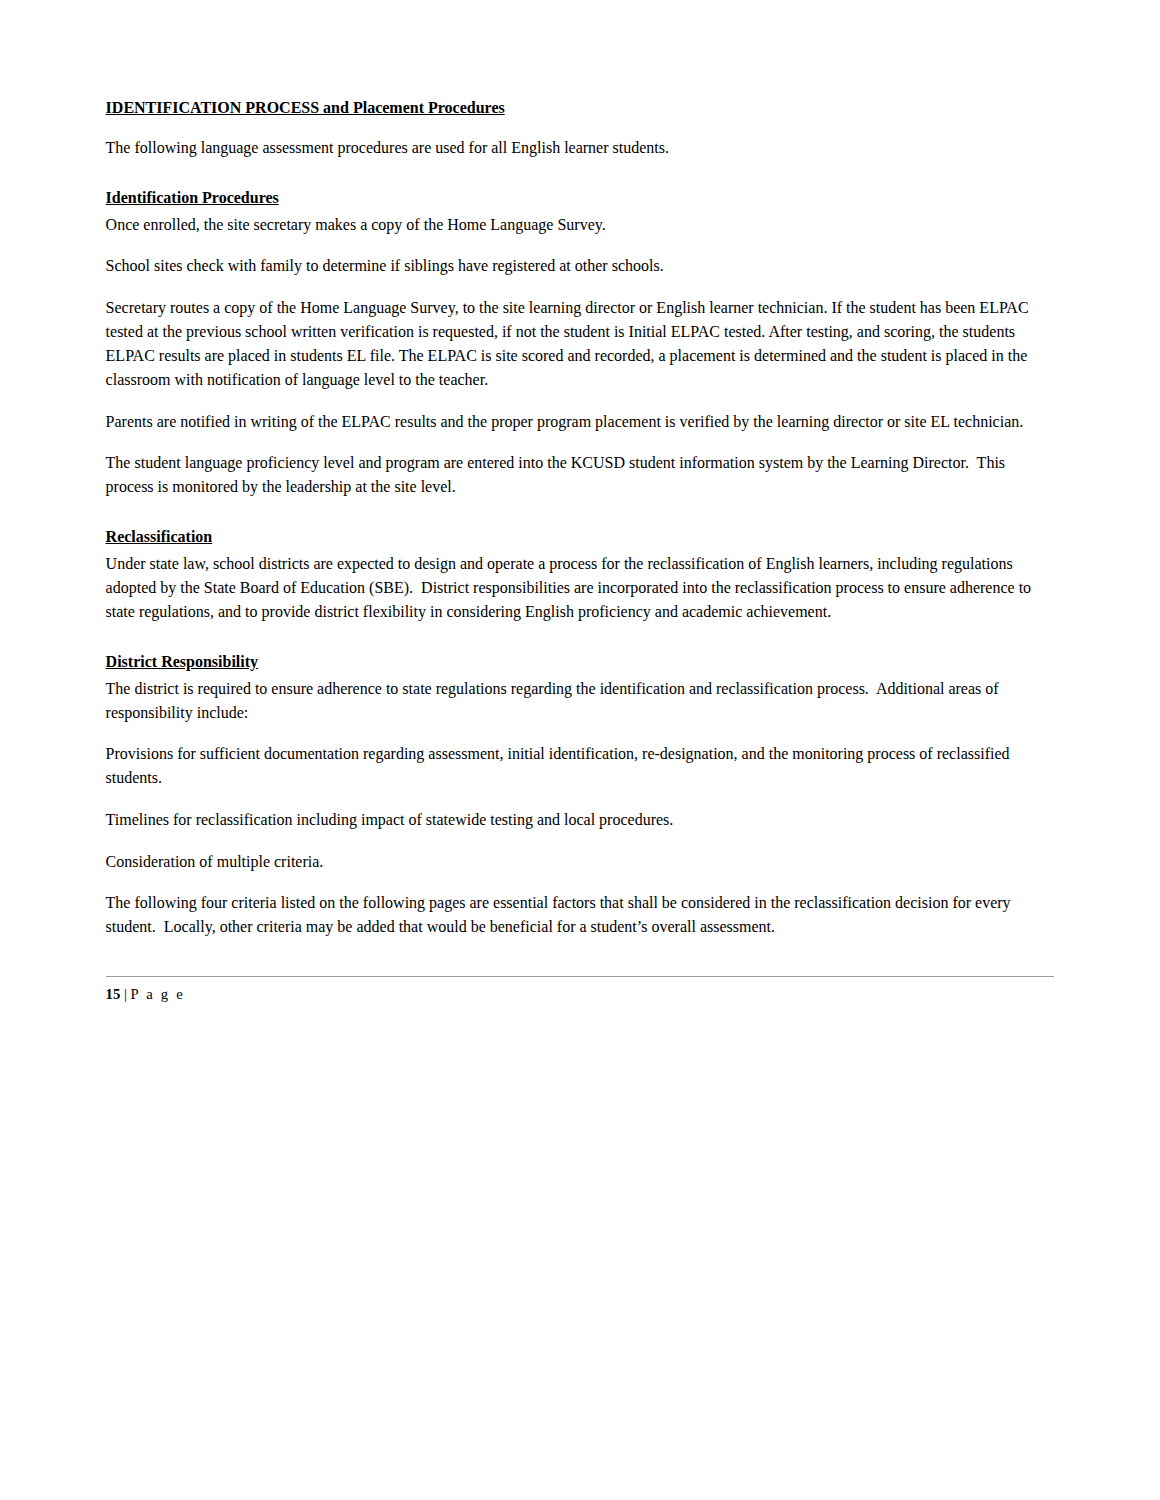IDENTIFICATION PROCESS and Placement Procedures
The following language assessment procedures are used for all English learner students.
Identification Procedures
Once enrolled, the site secretary makes a copy of the Home Language Survey.
School sites check with family to determine if siblings have registered at other schools.
Secretary routes a copy of the Home Language Survey, to the site learning director or English learner technician. If the student has been ELPAC tested at the previous school written verification is requested, if not the student is Initial ELPAC tested. After testing, and scoring, the students ELPAC results are placed in students EL file. The ELPAC is site scored and recorded, a placement is determined and the student is placed in the classroom with notification of language level to the teacher.
Parents are notified in writing of the ELPAC results and the proper program placement is verified by the learning director or site EL technician.
The student language proficiency level and program are entered into the KCUSD student information system by the Learning Director. This process is monitored by the leadership at the site level.
Reclassification
Under state law, school districts are expected to design and operate a process for the reclassification of English learners, including regulations adopted by the State Board of Education (SBE). District responsibilities are incorporated into the reclassification process to ensure adherence to state regulations, and to provide district flexibility in considering English proficiency and academic achievement.
District Responsibility
The district is required to ensure adherence to state regulations regarding the identification and reclassification process. Additional areas of responsibility include:
Provisions for sufficient documentation regarding assessment, initial identification, re-designation, and the monitoring process of reclassified students.
Timelines for reclassification including impact of statewide testing and local procedures.
Consideration of multiple criteria.
The following four criteria listed on the following pages are essential factors that shall be considered in the reclassification decision for every student. Locally, other criteria may be added that would be beneficial for a student’s overall assessment.
15 | P a g e